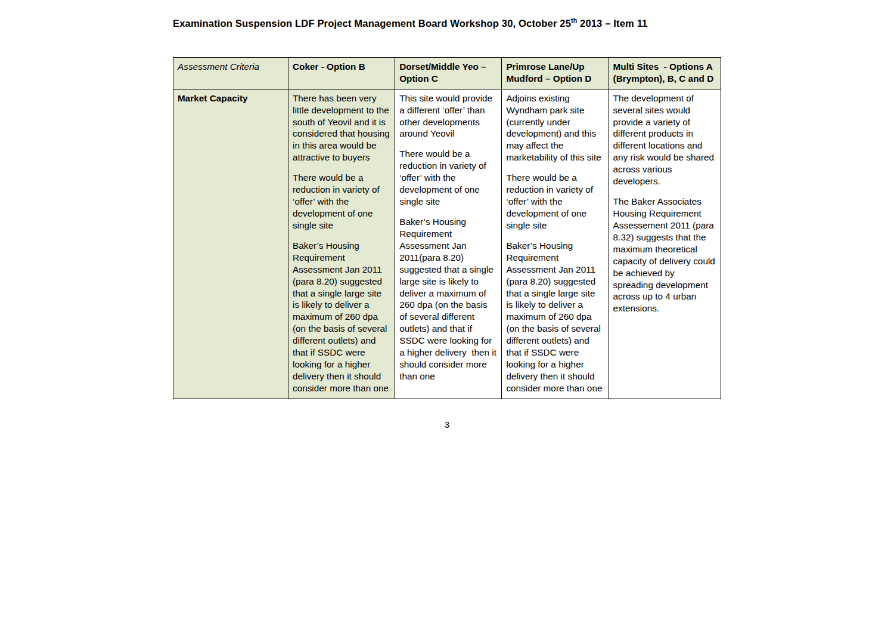Examination Suspension LDF Project Management Board Workshop 30, October 25th 2013 – Item 11
| Assessment Criteria | Coker - Option B | Dorset/Middle Yeo – Option C | Primrose Lane/Up Mudford – Option D | Multi Sites - Options A (Brympton), B, C and D |
| --- | --- | --- | --- | --- |
| Market Capacity | There has been very little development to the south of Yeovil and it is considered that housing in this area would be attractive to buyers There would be a reduction in variety of ‘offer’ with the development of one single site Baker’s Housing Requirement Assessment Jan 2011 (para 8.20) suggested that a single large site is likely to deliver a maximum of 260 dpa (on the basis of several different outlets) and that if SSDC were looking for a higher delivery then it should consider more than one | This site would provide a different ‘offer’ than other developments around Yeovil There would be a reduction in variety of ‘offer’ with the development of one single site Baker’s Housing Requirement Assessment Jan 2011(para 8.20) suggested that a single large site is likely to deliver a maximum of 260 dpa (on the basis of several different outlets) and that if SSDC were looking for a higher delivery then it should consider more than one | Adjoins existing Wyndham park site (currently under development) and this may affect the marketability of this site There would be a reduction in variety of ‘offer’ with the development of one single site Baker’s Housing Requirement Assessment Jan 2011 (para 8.20) suggested that a single large site is likely to deliver a maximum of 260 dpa (on the basis of several different outlets) and that if SSDC were looking for a higher delivery then it should consider more than one | The development of several sites would provide a variety of different products in different locations and any risk would be shared across various developers. The Baker Associates Housing Requirement Assessement 2011 (para 8.32) suggests that the maximum theoretical capacity of delivery could be achieved by spreading development across up to 4 urban extensions. |
3